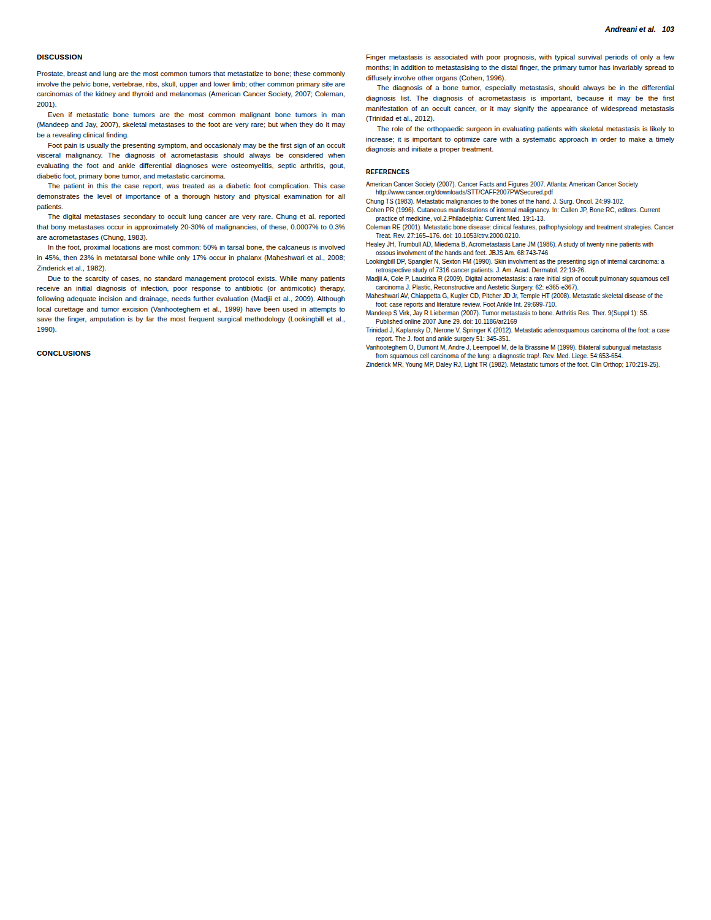Andreani et al. 103
DISCUSSION
Prostate, breast and lung are the most common tumors that metastatize to bone; these commonly involve the pelvic bone, vertebrae, ribs, skull, upper and lower limb; other common primary site are carcinomas of the kidney and thyroid and melanomas (American Cancer Society, 2007; Coleman, 2001).
Even if metastatic bone tumors are the most common malignant bone tumors in man (Mandeep and Jay, 2007), skeletal metastases to the foot are very rare; but when they do it may be a revealing clinical finding.
Foot pain is usually the presenting symptom, and occasionaly may be the first sign of an occult visceral malignancy. The diagnosis of acrometastasis should always be considered when evaluating the foot and ankle differential diagnoses were osteomyelitis, septic arthritis, gout, diabetic foot, primary bone tumor, and metastatic carcinoma.
The patient in this the case report, was treated as a diabetic foot complication. This case demonstrates the level of importance of a thorough history and physical examination for all patients.
The digital metastases secondary to occult lung cancer are very rare. Chung et al. reported that bony metastases occur in approximately 20-30% of malignancies, of these, 0.0007% to 0.3% are acrometastases (Chung, 1983).
In the foot, proximal locations are most common: 50% in tarsal bone, the calcaneus is involved in 45%, then 23% in metatarsal bone while only 17% occur in phalanx (Maheshwari et al., 2008; Zinderick et al., 1982).
Due to the scarcity of cases, no standard management protocol exists. While many patients receive an initial diagnosis of infection, poor response to antibiotic (or antimicotic) therapy, following adequate incision and drainage, needs further evaluation (Madjii et al., 2009). Although local curettage and tumor excision (Vanhooteghem et al., 1999) have been used in attempts to save the finger, amputation is by far the most frequent surgical methodology (Lookingbill et al., 1990).
CONCLUSIONS
Finger metastasis is associated with poor prognosis, with typical survival periods of only a few months; in addition to metastasising to the distal finger, the primary tumor has invariably spread to diffusely involve other organs (Cohen, 1996).
The diagnosis of a bone tumor, especially metastasis, should always be in the differential diagnosis list. The diagnosis of acrometastasis is important, because it may be the first manifestation of an occult cancer, or it may signify the appearance of widespread metastasis (Trinidad et al., 2012).
The role of the orthopaedic surgeon in evaluating patients with skeletal metastasis is likely to increase; it is important to optimize care with a systematic approach in order to make a timely diagnosis and initiate a proper treatment.
REFERENCES
American Cancer Society (2007). Cancer Facts and Figures 2007. Atlanta: American Cancer Society http://www.cancer.org/downloads/STT/CAFF2007PWSecured.pdf
Chung TS (1983). Metastatic malignancies to the bones of the hand. J. Surg. Oncol. 24:99-102.
Cohen PR (1996). Cutaneous manifestations of internal malignancy. In: Callen JP, Bone RC, editors. Current practice of medicine, vol.2.Philadelphia: Current Med. 19:1-13.
Coleman RE (2001). Metastatic bone disease: clinical features, pathophysiology and treatment strategies. Cancer Treat. Rev. 27:165–176. doi: 10.1053/ctrv.2000.0210.
Healey JH, Trumbull AD, Miedema B, Acrometastasis Lane JM (1986). A study of twenty nine patients with ossous involvment of the hands and feet. JBJS Am. 68:743-746
Lookingbill DP, Spangler N, Sexton FM (1990). Skin involvment as the presenting sign of internal carcinoma: a retrospective study of 7316 cancer patients. J. Am. Acad. Dermatol. 22:19-26.
Madjii A, Cole P, Laucirica R (2009). Digital acrometastasis: a rare initial sign of occult pulmonary squamous cell carcinoma J. Plastic, Reconstructive and Aestetic Surgery. 62: e365-e367).
Maheshwari AV, Chiappetta G, Kugler CD, Pitcher JD Jr, Temple HT (2008). Metastatic skeletal disease of the foot: case reports and literature review. Foot Ankle Int. 29:699-710.
Mandeep S Virk, Jay R Lieberman (2007). Tumor metastasis to bone. Arthritis Res. Ther. 9(Suppl 1): S5. Published online 2007 June 29. doi: 10.1186/ar2169
Trinidad J, Kaplansky D, Nerone V, Springer K (2012). Metastatic adenosquamous carcinoma of the foot: a case report. The J. foot and ankle surgery 51: 345-351.
Vanhooteghem O, Dumont M, Andre J, Leempoel M, de la Brassine M (1999). Bilateral subungual metastasis from squamous cell carcinoma of the lung: a diagnostic trap!. Rev. Med. Liege. 54:653-654.
Zinderick MR, Young MP, Daley RJ, Light TR (1982). Metastatic tumors of the foot. Clin Orthop; 170:219-25).